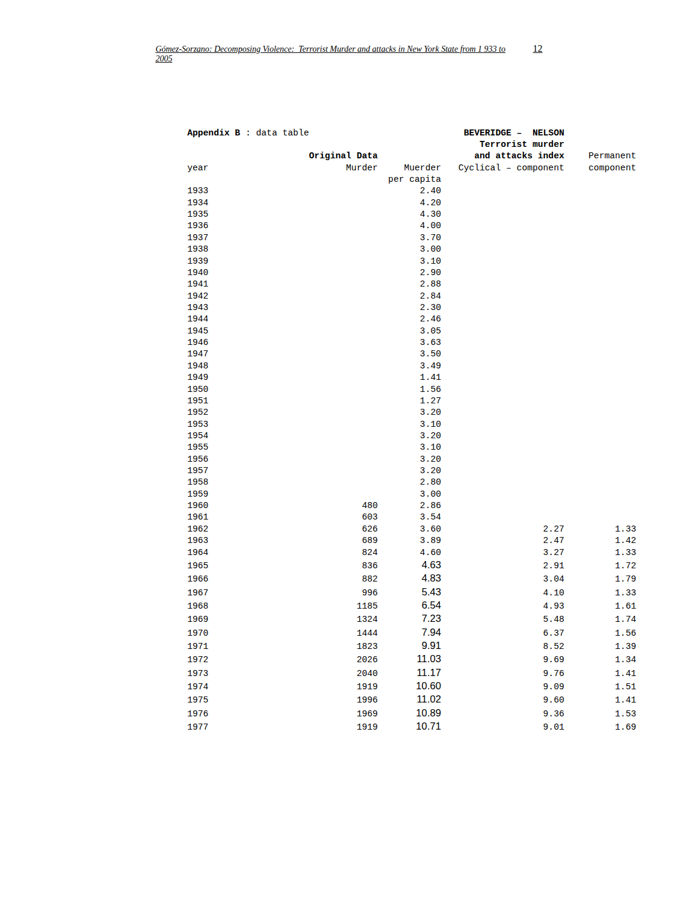Gómez-Sorzano: Decomposing Violence: Terrorist Murder and attacks in New York State from 1 933 to 2005 12
| Appendix B : data table | | | BEVERIDGE – NELSON | |
| | | | Terrorist murder | |
| | Original Data | | and attacks index | Permanent |
| year | Murder | Muerder | Cyclical – component | component |
| | | per capita | | |
| 1933 | | 2.40 | | |
| 1934 | | 4.20 | | |
| 1935 | | 4.30 | | |
| 1936 | | 4.00 | | |
| 1937 | | 3.70 | | |
| 1938 | | 3.00 | | |
| 1939 | | 3.10 | | |
| 1940 | | 2.90 | | |
| 1941 | | 2.88 | | |
| 1942 | | 2.84 | | |
| 1943 | | 2.30 | | |
| 1944 | | 2.46 | | |
| 1945 | | 3.05 | | |
| 1946 | | 3.63 | | |
| 1947 | | 3.50 | | |
| 1948 | | 3.49 | | |
| 1949 | | 1.41 | | |
| 1950 | | 1.56 | | |
| 1951 | | 1.27 | | |
| 1952 | | 3.20 | | |
| 1953 | | 3.10 | | |
| 1954 | | 3.20 | | |
| 1955 | | 3.10 | | |
| 1956 | | 3.20 | | |
| 1957 | | 3.20 | | |
| 1958 | | 2.80 | | |
| 1959 | | 3.00 | | |
| 1960 | 480 | 2.86 | | |
| 1961 | 603 | 3.54 | | |
| 1962 | 626 | 3.60 | 2.27 | 1.33 |
| 1963 | 689 | 3.89 | 2.47 | 1.42 |
| 1964 | 824 | 4.60 | 3.27 | 1.33 |
| 1965 | 836 | 4.63 | 2.91 | 1.72 |
| 1966 | 882 | 4.83 | 3.04 | 1.79 |
| 1967 | 996 | 5.43 | 4.10 | 1.33 |
| 1968 | 1185 | 6.54 | 4.93 | 1.61 |
| 1969 | 1324 | 7.23 | 5.48 | 1.74 |
| 1970 | 1444 | 7.94 | 6.37 | 1.56 |
| 1971 | 1823 | 9.91 | 8.52 | 1.39 |
| 1972 | 2026 | 11.03 | 9.69 | 1.34 |
| 1973 | 2040 | 11.17 | 9.76 | 1.41 |
| 1974 | 1919 | 10.60 | 9.09 | 1.51 |
| 1975 | 1996 | 11.02 | 9.60 | 1.41 |
| 1976 | 1969 | 10.89 | 9.36 | 1.53 |
| 1977 | 1919 | 10.71 | 9.01 | 1.69 |